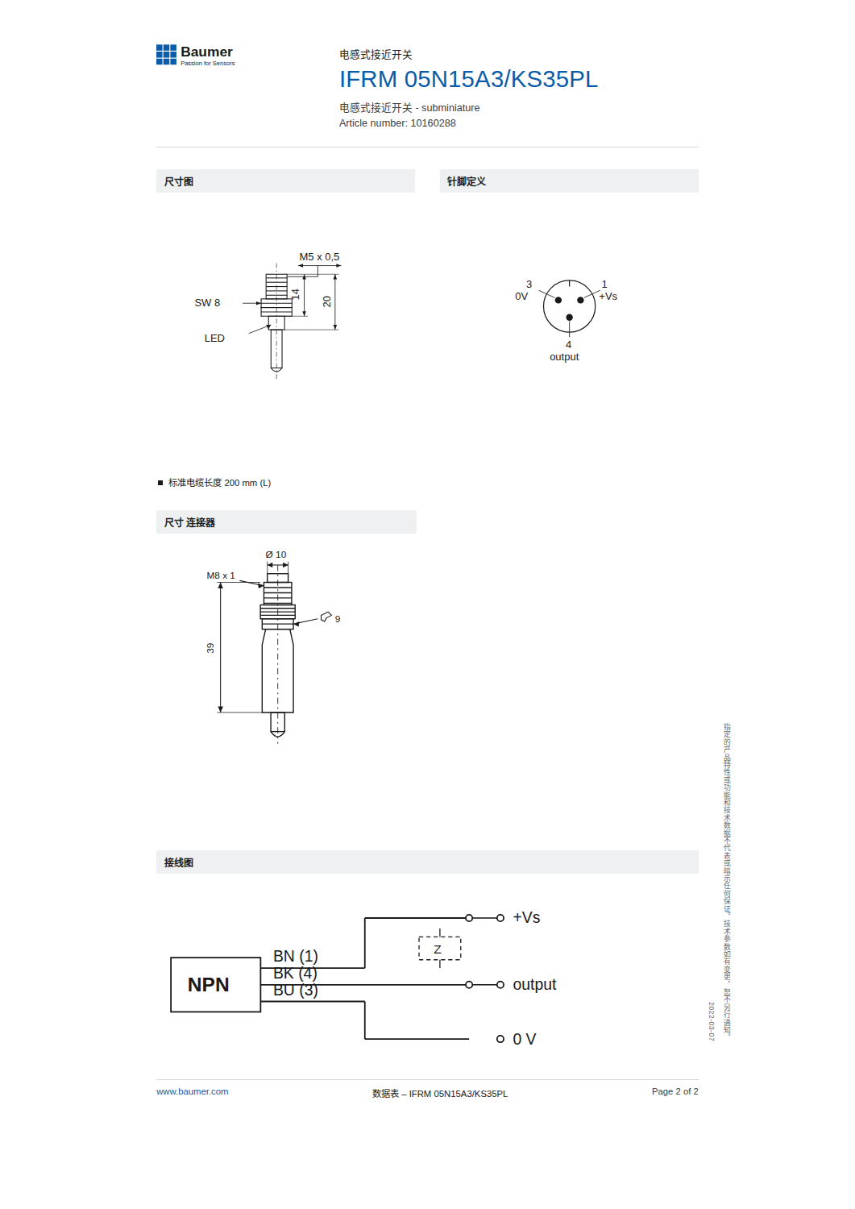Baumer Passion for Sensors
电感式接近开关
IFRM 05N15A3/KS35PL
电感式接近开关 - subminiature
Article number: 10160288
尺寸图
M5 x 0,5 SW 8 LED 14 20
标准电缆长度 200 mm (L)
针脚定义
3 0V 1 +Vs 4 output
尺寸 连接器
Ø 10 M8 x 1 39 9
接线图
NPN BN (1) BK (4) BU (3) Z +Vs output 0 V
指定的产品特性或功能和技术数据不代表或暗示任何保证。技术参数如有变更，恕不另行通知。
2022-03-07
www.baumer.com
数据表 – IFRM 05N15A3/KS35PL
Page 2 of 2